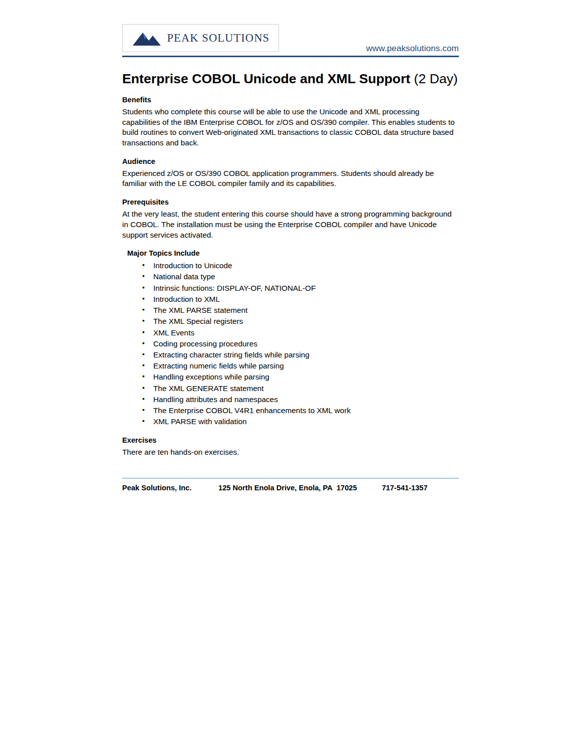PEAK SOLUTIONS
www.peaksolutions.com
Enterprise COBOL Unicode and XML Support (2 Day)
Benefits
Students who complete this course will be able to use the Unicode and XML processing capabilities of the IBM Enterprise COBOL for z/OS and OS/390 compiler. This enables students to build routines to convert Web-originated XML transactions to classic COBOL data structure based transactions and back.
Audience
Experienced z/OS or OS/390 COBOL application programmers. Students should already be familiar with the LE COBOL compiler family and its capabilities.
Prerequisites
At the very least, the student entering this course should have a strong programming background in COBOL. The installation must be using the Enterprise COBOL compiler and have Unicode support services activated.
Major Topics Include
Introduction to Unicode
National data type
Intrinsic functions: DISPLAY-OF, NATIONAL-OF
Introduction to XML
The XML PARSE statement
The XML Special registers
XML Events
Coding processing procedures
Extracting character string fields while parsing
Extracting numeric fields while parsing
Handling exceptions while parsing
The XML GENERATE statement
Handling attributes and namespaces
The Enterprise COBOL V4R1 enhancements to XML work
XML PARSE with validation
Exercises
There are ten hands-on exercises.
Peak Solutions, Inc. 125 North Enola Drive, Enola, PA 17025717-541-1357